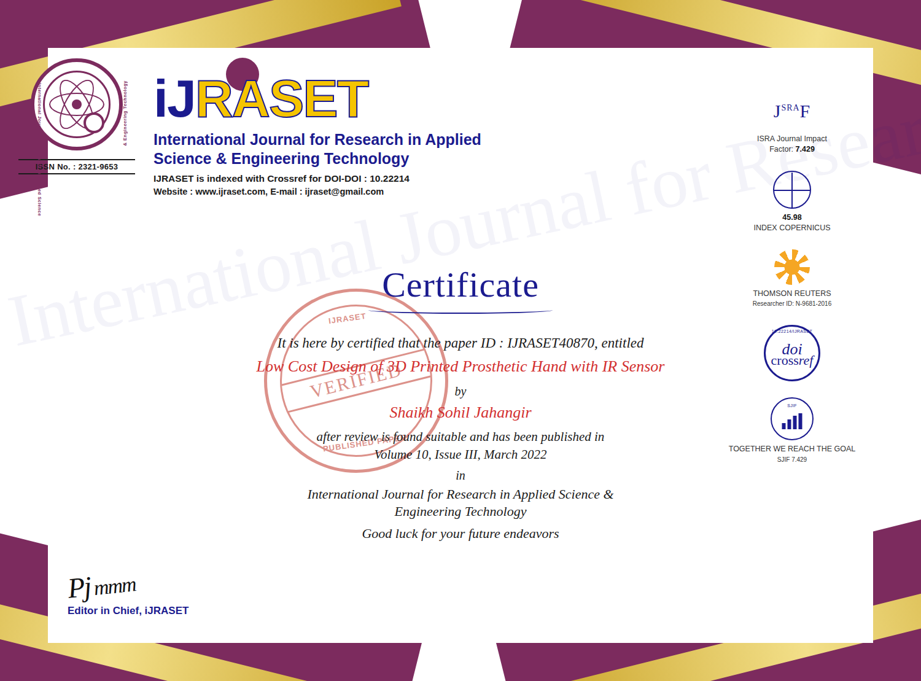International Journal for Research in Applied Science
International Journal for Research in Applied Science
& Engineering Technology
ISSN No. : 2321-9653
iJRASET
International Journal for Research in Applied
Science & Engineering Technology
IJRASET is indexed with Crossref for DOI-DOI : 10.22214
Website : www.ijraset.com, E-mail : ijraset@gmail.com
JSRAF
ISRA Journal Impact
Factor: 7.429
45.98
INDEX COPERNICUS
THOMSON REUTERS
Researcher ID: N-9681-2016
10.22214/IJRASET
doi
crossref
SJIF
TOGETHER WE REACH THE GOAL
SJIF 7.429
Certificate
IJRASET
VERIFIED
PUBLISHED PAPER
It is here by certified that the paper ID : IJRASET40870, entitled
Low Cost Design of 3D Printed Prosthetic Hand with IR Sensor
by
Shaikh Sohil Jahangir
after review is found suitable and has been published in
Volume 10, Issue III, March 2022
in
International Journal for Research in Applied Science &
Engineering Technology
Good luck for your future endeavors
Pj mmm
Editor in Chief, iJRASET